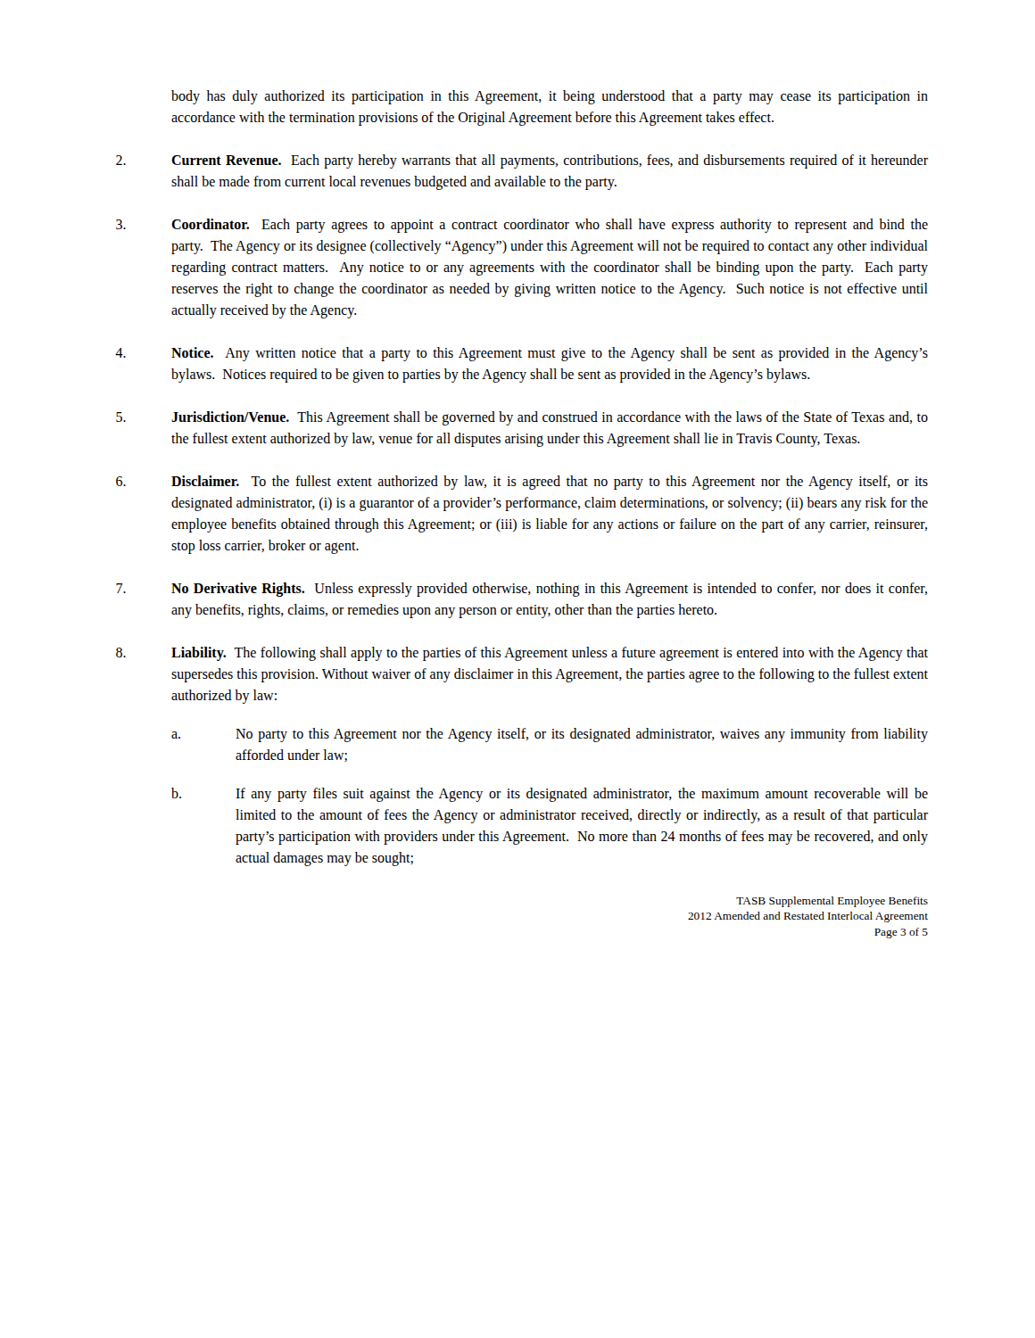body has duly authorized its participation in this Agreement, it being understood that a party may cease its participation in accordance with the termination provisions of the Original Agreement before this Agreement takes effect.
Current Revenue. Each party hereby warrants that all payments, contributions, fees, and disbursements required of it hereunder shall be made from current local revenues budgeted and available to the party.
Coordinator. Each party agrees to appoint a contract coordinator who shall have express authority to represent and bind the party. The Agency or its designee (collectively “Agency”) under this Agreement will not be required to contact any other individual regarding contract matters. Any notice to or any agreements with the coordinator shall be binding upon the party. Each party reserves the right to change the coordinator as needed by giving written notice to the Agency. Such notice is not effective until actually received by the Agency.
Notice. Any written notice that a party to this Agreement must give to the Agency shall be sent as provided in the Agency’s bylaws. Notices required to be given to parties by the Agency shall be sent as provided in the Agency’s bylaws.
Jurisdiction/Venue. This Agreement shall be governed by and construed in accordance with the laws of the State of Texas and, to the fullest extent authorized by law, venue for all disputes arising under this Agreement shall lie in Travis County, Texas.
Disclaimer. To the fullest extent authorized by law, it is agreed that no party to this Agreement nor the Agency itself, or its designated administrator, (i) is a guarantor of a provider’s performance, claim determinations, or solvency; (ii) bears any risk for the employee benefits obtained through this Agreement; or (iii) is liable for any actions or failure on the part of any carrier, reinsurer, stop loss carrier, broker or agent.
No Derivative Rights. Unless expressly provided otherwise, nothing in this Agreement is intended to confer, nor does it confer, any benefits, rights, claims, or remedies upon any person or entity, other than the parties hereto.
Liability. The following shall apply to the parties of this Agreement unless a future agreement is entered into with the Agency that supersedes this provision. Without waiver of any disclaimer in this Agreement, the parties agree to the following to the fullest extent authorized by law:
No party to this Agreement nor the Agency itself, or its designated administrator, waives any immunity from liability afforded under law;
If any party files suit against the Agency or its designated administrator, the maximum amount recoverable will be limited to the amount of fees the Agency or administrator received, directly or indirectly, as a result of that particular party’s participation with providers under this Agreement. No more than 24 months of fees may be recovered, and only actual damages may be sought;
TASB Supplemental Employee Benefits
2012 Amended and Restated Interlocal Agreement
Page 3 of 5